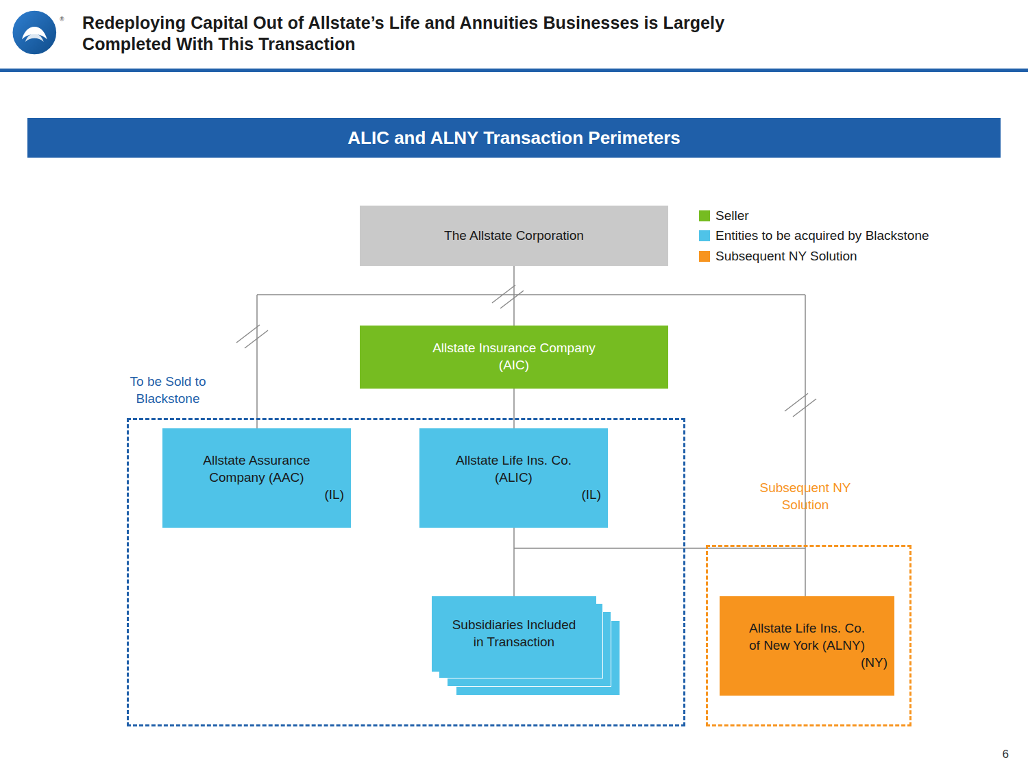®
Redeploying Capital Out of Allstate’s Life and Annuities Businesses is Largely
Completed With This Transaction
ALIC and ALNY Transaction Perimeters
The Allstate Corporation
Allstate Insurance Company (AIC)
Allstate Assurance Company (AAC) (IL)
Allstate Life Ins. Co. (ALIC) (IL)
Subsidiaries Included
in Transaction
Allstate Life Ins. Co. of New York (ALNY) (NY)
Seller
Entities to be acquired by Blackstone
Subsequent NY Solution
To be Sold to
Blackstone
Subsequent NY
Solution
6